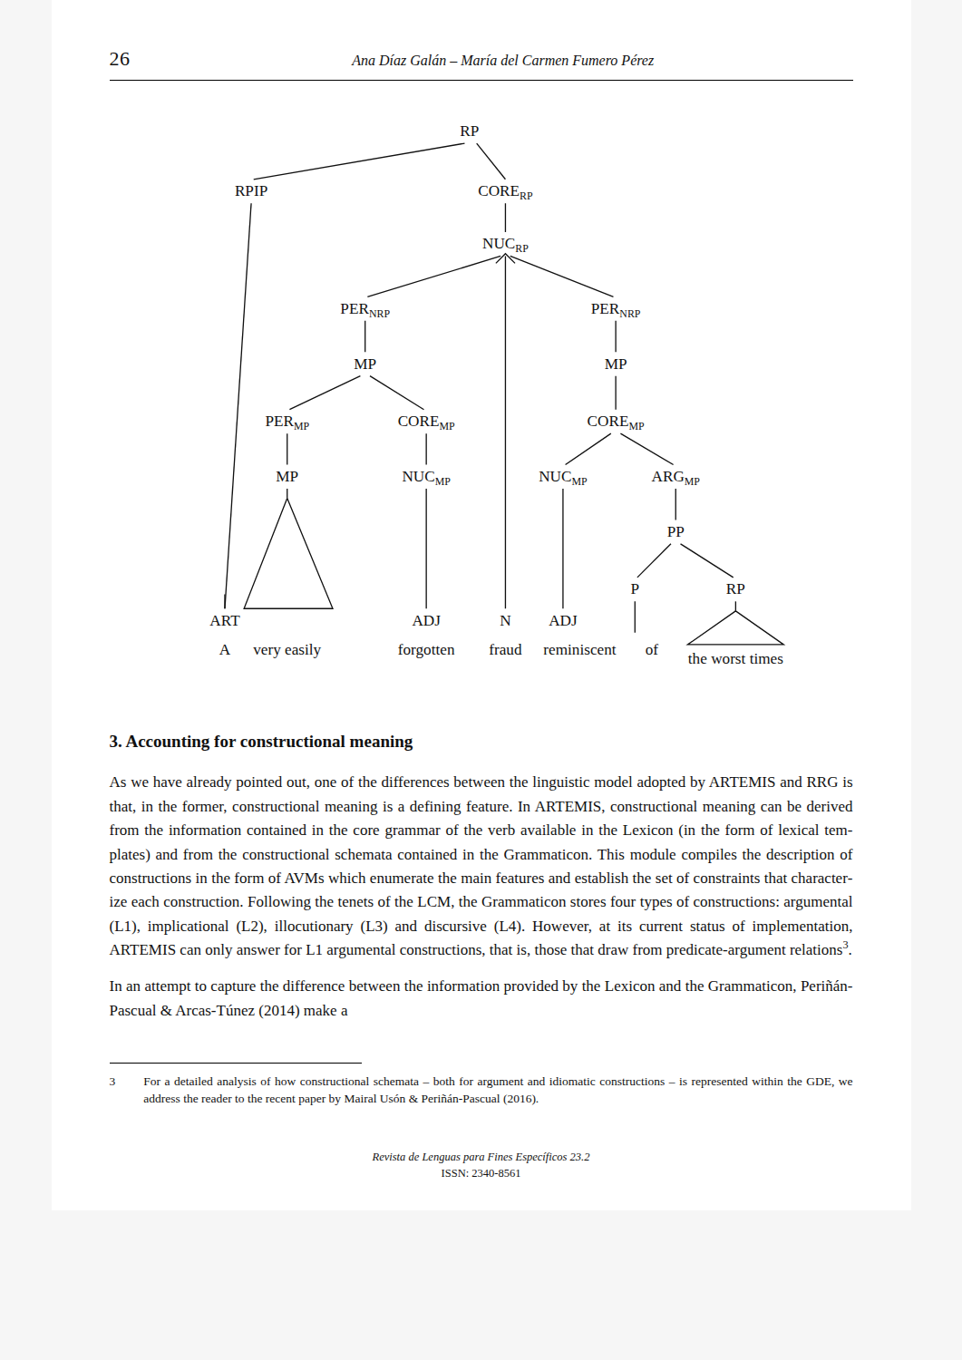26
Ana Díaz Galán – María del Carmen Fumero Pérez
RP RPIP CORERP NUCRP PERNRP PERNRP MP MP PERMP COREMP COREMP MP NUCMP NUCMP ARGMP PP P RP ART ADJ N ADJ A very easily forgotten fraud reminiscent of the worst times
3. Accounting for constructional meaning
As we have already pointed out, one of the differences between the linguistic model adopted by ARTEMIS and RRG is that, in the former, constructional meaning is a defining feature. In ARTEMIS, constructional meaning can be derived from the information contained in the core grammar of the verb available in the Lexicon (in the form of lexical templates) and from the constructional schemata contained in the Grammaticon. This module compiles the description of constructions in the form of AVMs which enumerate the main features and establish the set of constraints that characterize each construction. Following the tenets of the LCM, the Grammaticon stores four types of constructions: argumental (L1), implicational (L2), illocutionary (L3) and discursive (L4). However, at its current status of implementation, ARTEMIS can only answer for L1 argumental constructions, that is, those that draw from predicate-argument relations3.
In an attempt to capture the difference between the information provided by the Lexicon and the Grammaticon, Periñán-Pascual & Arcas-Túnez (2014) make a
3
For a detailed analysis of how constructional schemata – both for argument and idiomatic constructions – is represented within the GDE, we address the reader to the recent paper by Mairal Usón & Periñán-Pascual (2016).
Revista de Lenguas para Fines Específicos 23.2
ISSN: 2340-8561